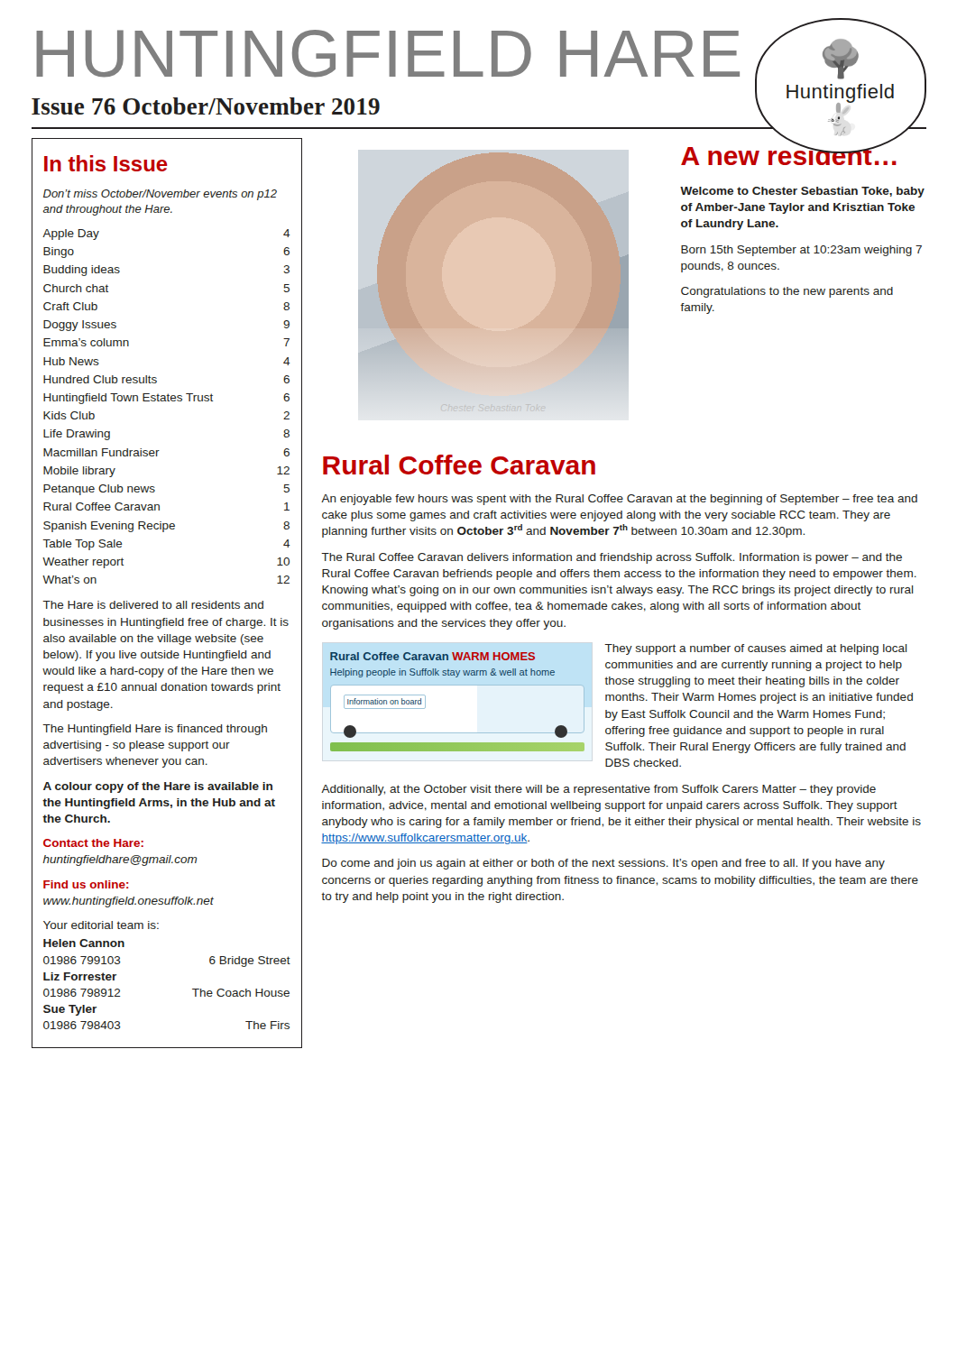Huntingfield Hare
Issue 76 October/November 2019
🌳
Huntingfield
🐇
In this Issue
Don’t miss October/November events on p12 and throughout the Hare.
| Apple Day | 4 |
| Bingo | 6 |
| Budding ideas | 3 |
| Church chat | 5 |
| Craft Club | 8 |
| Doggy Issues | 9 |
| Emma’s column | 7 |
| Hub News | 4 |
| Hundred Club results | 6 |
| Huntingfield Town Estates Trust | 6 |
| Kids Club | 2 |
| Life Drawing | 8 |
| Macmillan Fundraiser | 6 |
| Mobile library | 12 |
| Petanque Club news | 5 |
| Rural Coffee Caravan | 1 |
| Spanish Evening Recipe | 8 |
| Table Top Sale | 4 |
| Weather report | 10 |
| What’s on | 12 |
The Hare is delivered to all residents and businesses in Huntingfield free of charge. It is also available on the village website (see below). If you live outside Huntingfield and would like a hard-copy of the Hare then we request a £10 annual donation towards print and postage.
The Huntingfield Hare is financed through advertising - so please support our advertisers whenever you can.
A colour copy of the Hare is available in the Huntingfield Arms, in the Hub and at the Church.
Contact the Hare:
huntingfieldhare@gmail.com
Find us online:
www.huntingfield.onesuffolk.net
Your editorial team is:
Helen Cannon
01986 7991036 Bridge Street
Liz Forrester
01986 798912 The Coach House
Sue Tyler
01986 798403 The Firs
Chester Sebastian Toke
A new resident…
Welcome to Chester Sebastian Toke, baby of Amber-Jane Taylor and Krisztian Toke of Laundry Lane.
Born 15th September at 10:23am weighing 7 pounds, 8 ounces.
Congratulations to the new parents and family.
Rural Coffee Caravan
An enjoyable few hours was spent with the Rural Coffee Caravan at the beginning of September – free tea and cake plus some games and craft activities were enjoyed along with the very sociable RCC team. They are planning further visits on October 3rd and November 7th between 10.30am and 12.30pm.
The Rural Coffee Caravan delivers information and friendship across Suffolk. Information is power – and the Rural Coffee Caravan befriends people and offers them access to the information they need to empower them. Knowing what’s going on in our own communities isn’t always easy. The RCC brings its project directly to rural communities, equipped with coffee, tea & homemade cakes, along with all sorts of information about organisations and the services they offer you.
Rural Coffee Caravan WARM HOMES
Helping people in Suffolk stay warm & well at home
Information on board
They support a number of causes aimed at helping local communities and are currently running a project to help those struggling to meet their heating bills in the colder months. Their Warm Homes project is an initiative funded by East Suffolk Council and the Warm Homes Fund; offering free guidance and support to people in rural Suffolk. Their Rural Energy Officers are fully trained and DBS checked.
Additionally, at the October visit there will be a representative from Suffolk Carers Matter – they provide information, advice, mental and emotional wellbeing support for unpaid carers across Suffolk. They support anybody who is caring for a family member or friend, be it either their physical or mental health. Their website is https://www.suffolkcarersmatter.org.uk.
Do come and join us again at either or both of the next sessions. It’s open and free to all. If you have any concerns or queries regarding anything from fitness to finance, scams to mobility difficulties, the team are there to try and help point you in the right direction.